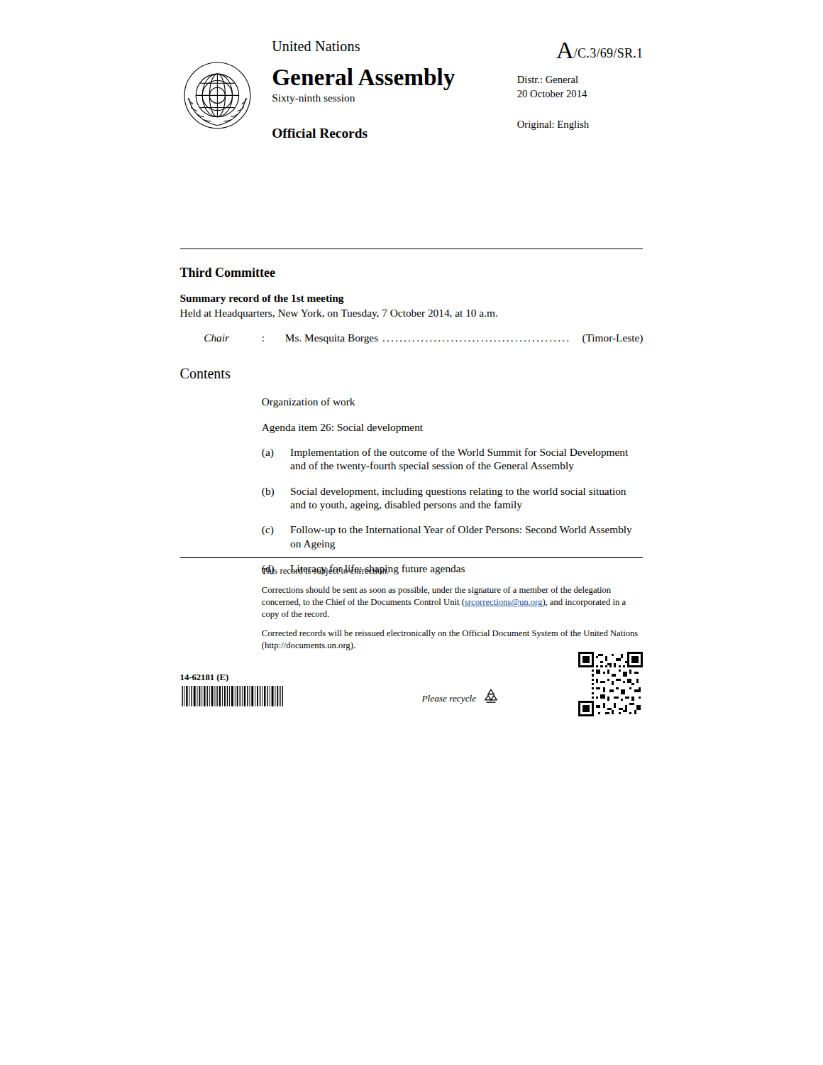A/C.3/69/SR.1
United Nations
General Assembly
Sixty-ninth session
Official Records
Distr.: General
20 October 2014
Original: English
Third Committee
Summary record of the 1st meeting
Held at Headquarters, New York, on Tuesday, 7 October 2014, at 10 a.m.
Chair: Ms. Mesquita Borges ........................................................................ (Timor-Leste)
Contents
Organization of work
Agenda item 26: Social development
(a) Implementation of the outcome of the World Summit for Social Development and of the twenty-fourth special session of the General Assembly
(b) Social development, including questions relating to the world social situation and to youth, ageing, disabled persons and the family
(c) Follow-up to the International Year of Older Persons: Second World Assembly on Ageing
(d) Literacy for life: shaping future agendas
This record is subject to correction.
Corrections should be sent as soon as possible, under the signature of a member of the delegation concerned, to the Chief of the Documents Control Unit (srcorrections@un.org), and incorporated in a copy of the record.
Corrected records will be reissued electronically on the Official Document System of the United Nations (http://documents.un.org).
14-62181 (E)
Please recycle